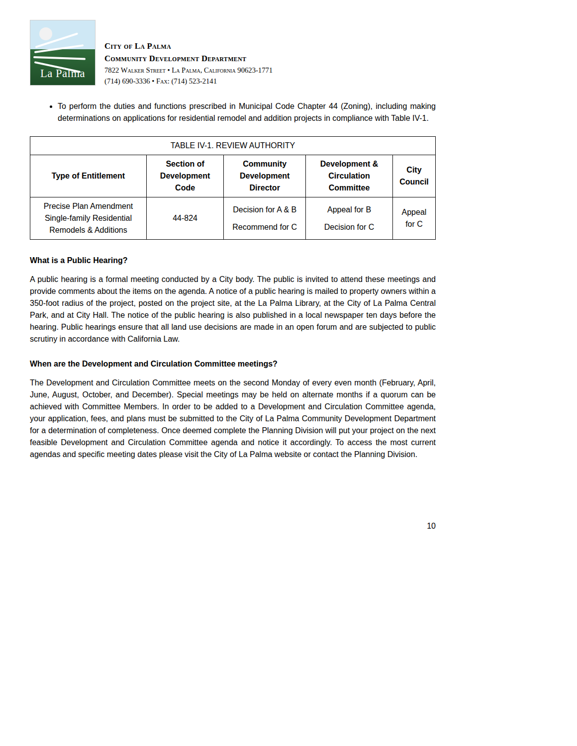La Palma
City of La Palma
Community Development Department
7822 Walker Street • La Palma, California 90623-1771
(714) 690-3336 • Fax: (714) 523-2141
To perform the duties and functions prescribed in Municipal Code Chapter 44 (Zoning), including making determinations on applications for residential remodel and addition projects in compliance with Table IV-1.
TABLE IV-1. REVIEW AUTHORITY
| Type of Entitlement | Section of Development Code | Community Development Director | Development & Circulation Committee | City Council |
| --- | --- | --- | --- | --- |
| Precise Plan Amendment Single-family Residential Remodels & Additions | 44-824 | Decision for A & B Recommend for C | Appeal for B Decision for C | Appeal for C |
What is a Public Hearing?
A public hearing is a formal meeting conducted by a City body. The public is invited to attend these meetings and provide comments about the items on the agenda. A notice of a public hearing is mailed to property owners within a 350-foot radius of the project, posted on the project site, at the La Palma Library, at the City of La Palma Central Park, and at City Hall. The notice of the public hearing is also published in a local newspaper ten days before the hearing. Public hearings ensure that all land use decisions are made in an open forum and are subjected to public scrutiny in accordance with California Law.
When are the Development and Circulation Committee meetings?
The Development and Circulation Committee meets on the second Monday of every even month (February, April, June, August, October, and December). Special meetings may be held on alternate months if a quorum can be achieved with Committee Members. In order to be added to a Development and Circulation Committee agenda, your application, fees, and plans must be submitted to the City of La Palma Community Development Department for a determination of completeness. Once deemed complete the Planning Division will put your project on the next feasible Development and Circulation Committee agenda and notice it accordingly. To access the most current agendas and specific meeting dates please visit the City of La Palma website or contact the Planning Division.
10